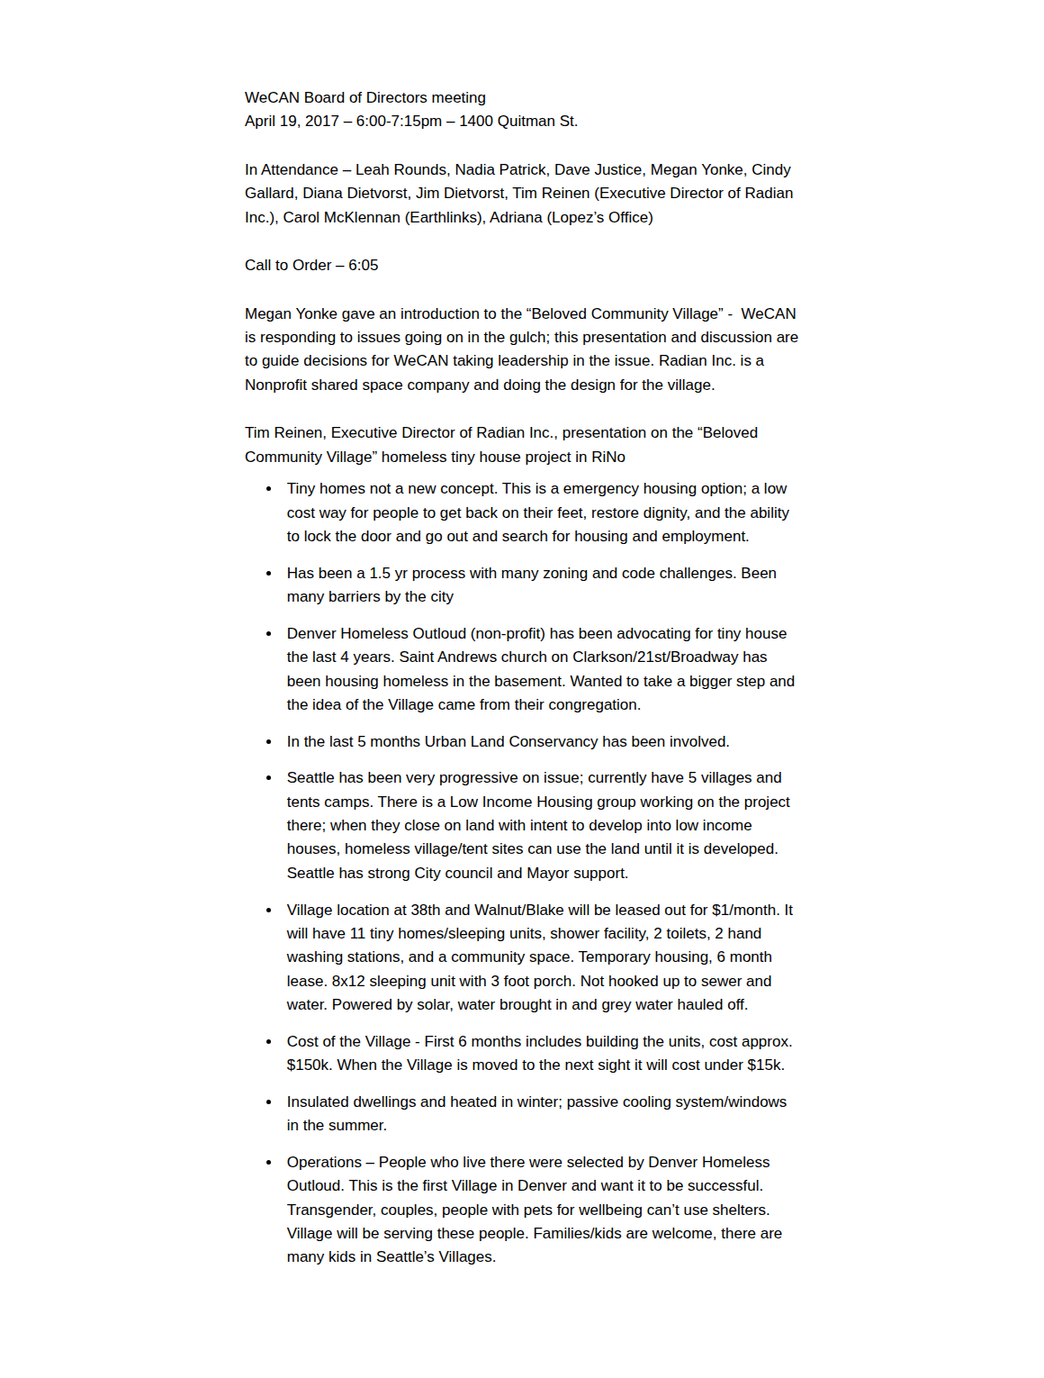WeCAN Board of Directors meeting
April 19, 2017 – 6:00-7:15pm – 1400 Quitman St.
In Attendance – Leah Rounds, Nadia Patrick, Dave Justice, Megan Yonke, Cindy Gallard, Diana Dietvorst, Jim Dietvorst, Tim Reinen (Executive Director of Radian Inc.), Carol McKlennan (Earthlinks), Adriana (Lopez’s Office)
Call to Order – 6:05
Megan Yonke gave an introduction to the “Beloved Community Village” - WeCAN is responding to issues going on in the gulch; this presentation and discussion are to guide decisions for WeCAN taking leadership in the issue. Radian Inc. is a Nonprofit shared space company and doing the design for the village.
Tim Reinen, Executive Director of Radian Inc., presentation on the “Beloved Community Village” homeless tiny house project in RiNo
Tiny homes not a new concept. This is a emergency housing option; a low cost way for people to get back on their feet, restore dignity, and the ability to lock the door and go out and search for housing and employment.
Has been a 1.5 yr process with many zoning and code challenges. Been many barriers by the city
Denver Homeless Outloud (non-profit) has been advocating for tiny house the last 4 years. Saint Andrews church on Clarkson/21st/Broadway has been housing homeless in the basement. Wanted to take a bigger step and the idea of the Village came from their congregation.
In the last 5 months Urban Land Conservancy has been involved.
Seattle has been very progressive on issue; currently have 5 villages and tents camps. There is a Low Income Housing group working on the project there; when they close on land with intent to develop into low income houses, homeless village/tent sites can use the land until it is developed. Seattle has strong City council and Mayor support.
Village location at 38th and Walnut/Blake will be leased out for $1/month. It will have 11 tiny homes/sleeping units, shower facility, 2 toilets, 2 hand washing stations, and a community space. Temporary housing, 6 month lease. 8x12 sleeping unit with 3 foot porch. Not hooked up to sewer and water. Powered by solar, water brought in and grey water hauled off.
Cost of the Village - First 6 months includes building the units, cost approx. $150k. When the Village is moved to the next sight it will cost under $15k.
Insulated dwellings and heated in winter; passive cooling system/windows in the summer.
Operations – People who live there were selected by Denver Homeless Outloud. This is the first Village in Denver and want it to be successful. Transgender, couples, people with pets for wellbeing can’t use shelters. Village will be serving these people. Families/kids are welcome, there are many kids in Seattle’s Villages.